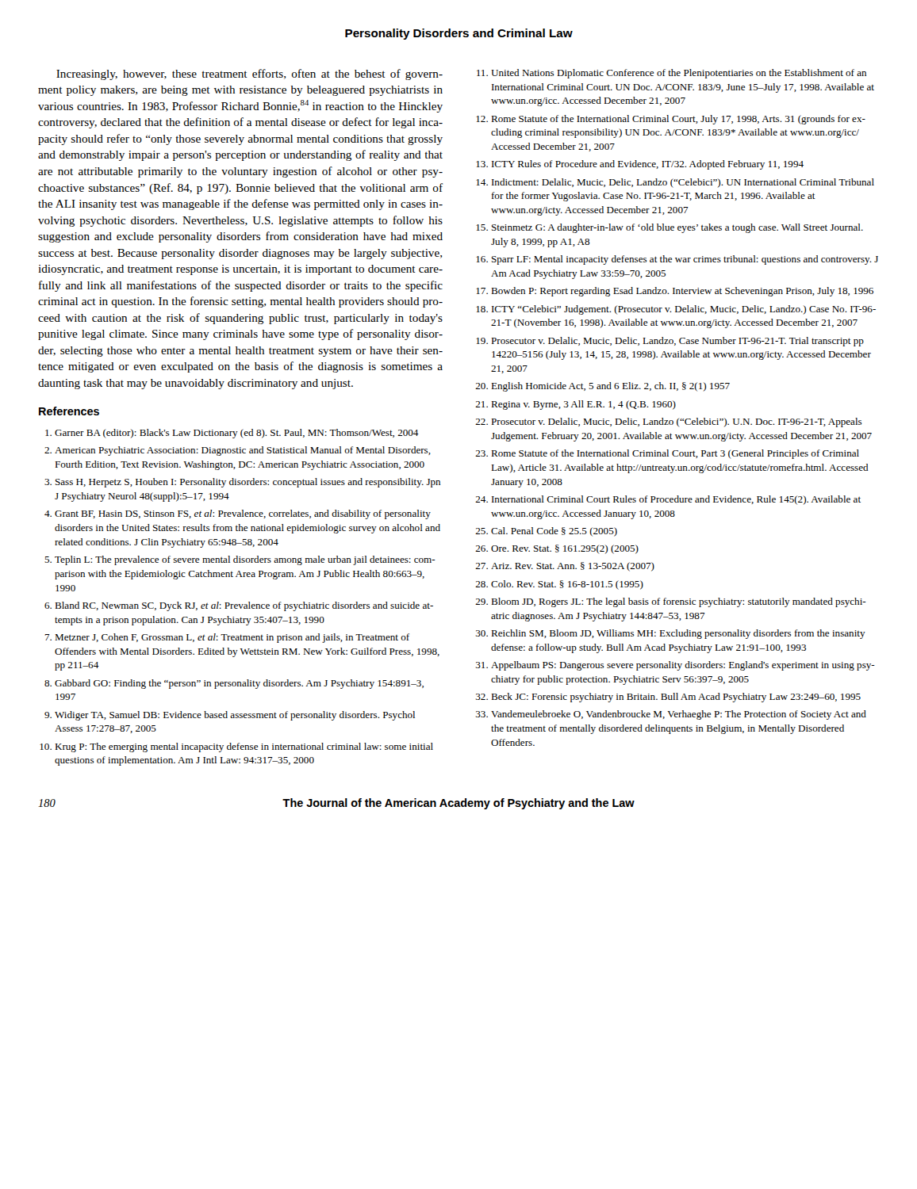Personality Disorders and Criminal Law
Increasingly, however, these treatment efforts, often at the behest of government policy makers, are being met with resistance by beleaguered psychiatrists in various countries. In 1983, Professor Richard Bonnie,84 in reaction to the Hinckley controversy, declared that the definition of a mental disease or defect for legal incapacity should refer to “only those severely abnormal mental conditions that grossly and demonstrably impair a person's perception or understanding of reality and that are not attributable primarily to the voluntary ingestion of alcohol or other psychoactive substances” (Ref. 84, p 197). Bonnie believed that the volitional arm of the ALI insanity test was manageable if the defense was permitted only in cases involving psychotic disorders. Nevertheless, U.S. legislative attempts to follow his suggestion and exclude personality disorders from consideration have had mixed success at best. Because personality disorder diagnoses may be largely subjective, idiosyncratic, and treatment response is uncertain, it is important to document carefully and link all manifestations of the suspected disorder or traits to the specific criminal act in question. In the forensic setting, mental health providers should proceed with caution at the risk of squandering public trust, particularly in today's punitive legal climate. Since many criminals have some type of personality disorder, selecting those who enter a mental health treatment system or have their sentence mitigated or even exculpated on the basis of the diagnosis is sometimes a daunting task that may be unavoidably discriminatory and unjust.
References
Garner BA (editor): Black's Law Dictionary (ed 8). St. Paul, MN: Thomson/West, 2004
American Psychiatric Association: Diagnostic and Statistical Manual of Mental Disorders, Fourth Edition, Text Revision. Washington, DC: American Psychiatric Association, 2000
Sass H, Herpetz S, Houben I: Personality disorders: conceptual issues and responsibility. Jpn J Psychiatry Neurol 48(suppl):5–17, 1994
Grant BF, Hasin DS, Stinson FS, et al: Prevalence, correlates, and disability of personality disorders in the United States: results from the national epidemiologic survey on alcohol and related conditions. J Clin Psychiatry 65:948–58, 2004
Teplin L: The prevalence of severe mental disorders among male urban jail detainees: comparison with the Epidemiologic Catchment Area Program. Am J Public Health 80:663–9, 1990
Bland RC, Newman SC, Dyck RJ, et al: Prevalence of psychiatric disorders and suicide attempts in a prison population. Can J Psychiatry 35:407–13, 1990
Metzner J, Cohen F, Grossman L, et al: Treatment in prison and jails, in Treatment of Offenders with Mental Disorders. Edited by Wettstein RM. New York: Guilford Press, 1998, pp 211–64
Gabbard GO: Finding the “person” in personality disorders. Am J Psychiatry 154:891–3, 1997
Widiger TA, Samuel DB: Evidence based assessment of personality disorders. Psychol Assess 17:278–87, 2005
Krug P: The emerging mental incapacity defense in international criminal law: some initial questions of implementation. Am J Intl Law: 94:317–35, 2000
United Nations Diplomatic Conference of the Plenipotentiaries on the Establishment of an International Criminal Court. UN Doc. A/CONF. 183/9, June 15–July 17, 1998. Available at www.un.org/icc. Accessed December 21, 2007
Rome Statute of the International Criminal Court, July 17, 1998, Arts. 31 (grounds for excluding criminal responsibility) UN Doc. A/CONF. 183/9* Available at www.un.org/icc/ Accessed December 21, 2007
ICTY Rules of Procedure and Evidence, IT/32. Adopted February 11, 1994
Indictment: Delalic, Mucic, Delic, Landzo (“Celebici”). UN International Criminal Tribunal for the former Yugoslavia. Case No. IT-96-21-T, March 21, 1996. Available at www.un.org/icty. Accessed December 21, 2007
Steinmetz G: A daughter-in-law of ‘old blue eyes’ takes a tough case. Wall Street Journal. July 8, 1999, pp A1, A8
Sparr LF: Mental incapacity defenses at the war crimes tribunal: questions and controversy. J Am Acad Psychiatry Law 33:59–70, 2005
Bowden P: Report regarding Esad Landzo. Interview at Scheveningan Prison, July 18, 1996
ICTY “Celebici” Judgement. (Prosecutor v. Delalic, Mucic, Delic, Landzo.) Case No. IT-96-21-T (November 16, 1998). Available at www.un.org/icty. Accessed December 21, 2007
Prosecutor v. Delalic, Mucic, Delic, Landzo, Case Number IT-96-21-T. Trial transcript pp 14220–5156 (July 13, 14, 15, 28, 1998). Available at www.un.org/icty. Accessed December 21, 2007
English Homicide Act, 5 and 6 Eliz. 2, ch. II, § 2(1) 1957
Regina v. Byrne, 3 All E.R. 1, 4 (Q.B. 1960)
Prosecutor v. Delalic, Mucic, Delic, Landzo (“Celebici”). U.N. Doc. IT-96-21-T, Appeals Judgement. February 20, 2001. Available at www.un.org/icty. Accessed December 21, 2007
Rome Statute of the International Criminal Court, Part 3 (General Principles of Criminal Law), Article 31. Available at http://untreaty.un.org/cod/icc/statute/romefra.html. Accessed January 10, 2008
International Criminal Court Rules of Procedure and Evidence, Rule 145(2). Available at www.un.org/icc. Accessed January 10, 2008
Cal. Penal Code § 25.5 (2005)
Ore. Rev. Stat. § 161.295(2) (2005)
Ariz. Rev. Stat. Ann. § 13-502A (2007)
Colo. Rev. Stat. § 16-8-101.5 (1995)
Bloom JD, Rogers JL: The legal basis of forensic psychiatry: statutorily mandated psychiatric diagnoses. Am J Psychiatry 144:847–53, 1987
Reichlin SM, Bloom JD, Williams MH: Excluding personality disorders from the insanity defense: a follow-up study. Bull Am Acad Psychiatry Law 21:91–100, 1993
Appelbaum PS: Dangerous severe personality disorders: England's experiment in using psychiatry for public protection. Psychiatric Serv 56:397–9, 2005
Beck JC: Forensic psychiatry in Britain. Bull Am Acad Psychiatry Law 23:249–60, 1995
Vandemeulebroeke O, Vandenbroucke M, Verhaeghe P: The Protection of Society Act and the treatment of mentally disordered delinquents in Belgium, in Mentally Disordered Offenders.
180 The Journal of the American Academy of Psychiatry and the Law